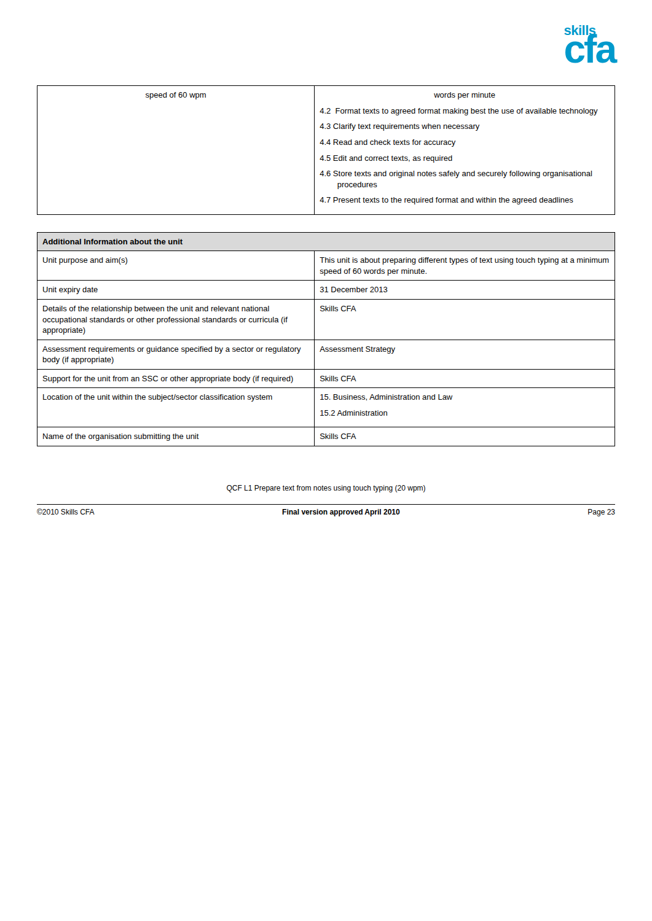skills cfa
| speed of 60 wpm | words per minute 4.2 Format texts to agreed format making best the use of available technology 4.3 Clarify text requirements when necessary 4.4 Read and check texts for accuracy 4.5 Edit and correct texts, as required 4.6 Store texts and original notes safely and securely following organisational procedures 4.7 Present texts to the required format and within the agreed deadlines |
| Additional Information about the unit |
| Unit purpose and aim(s) | This unit is about preparing different types of text using touch typing at a minimum speed of 60 words per minute. |
| Unit expiry date | 31 December 2013 |
| Details of the relationship between the unit and relevant national occupational standards or other professional standards or curricula (if appropriate) | Skills CFA |
| Assessment requirements or guidance specified by a sector or regulatory body (if appropriate) | Assessment Strategy |
| Support for the unit from an SSC or other appropriate body (if required) | Skills CFA |
| Location of the unit within the subject/sector classification system | 15. Business, Administration and Law 15.2 Administration |
| Name of the organisation submitting the unit | Skills CFA |
QCF L1 Prepare text from notes using touch typing (20 wpm)
©2010 Skills CFA Final version approved April 2010 Page 23